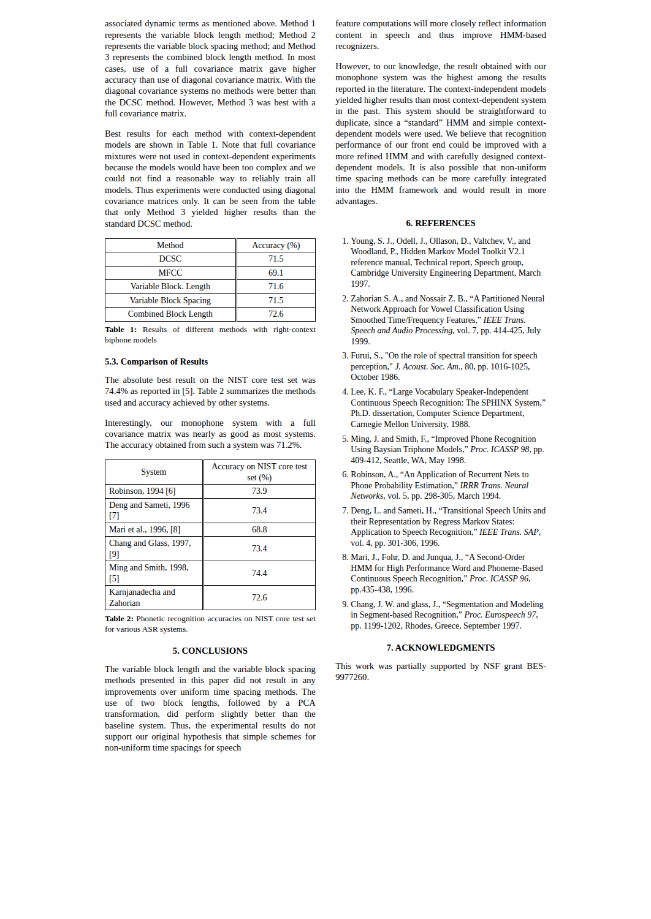associated dynamic terms as mentioned above. Method 1 represents the variable block length method; Method 2 represents the variable block spacing method; and Method 3 represents the combined block length method. In most cases, use of a full covariance matrix gave higher accuracy than use of diagonal covariance matrix. With the diagonal covariance systems no methods were better than the DCSC method. However, Method 3 was best with a full covariance matrix.
Best results for each method with context-dependent models are shown in Table 1. Note that full covariance mixtures were not used in context-dependent experiments because the models would have been too complex and we could not find a reasonable way to reliably train all models. Thus experiments were conducted using diagonal covariance matrices only. It can be seen from the table that only Method 3 yielded higher results than the standard DCSC method.
| Method | Accuracy (%) |
| --- | --- |
| DCSC | 71.5 |
| MFCC | 69.1 |
| Variable Block. Length | 71.6 |
| Variable Block Spacing | 71.5 |
| Combined Block Length | 72.6 |
Table 1: Results of different methods with right-context biphone models
5.3. Comparison of Results
The absolute best result on the NIST core test set was 74.4% as reported in [5]. Table 2 summarizes the methods used and accuracy achieved by other systems.
Interestingly, our monophone system with a full covariance matrix was nearly as good as most systems. The accuracy obtained from such a system was 71.2%.
| System | Accuracy on NIST core test set (%) |
| --- | --- |
| Robinson, 1994 [6] | 73.9 |
| Deng and Sameti, 1996 [7] | 73.4 |
| Mari et al., 1996, [8] | 68.8 |
| Chang and Glass, 1997, [9] | 73.4 |
| Ming and Smith, 1998, [5] | 74.4 |
| Karnjanadecha and Zahorian | 72.6 |
Table 2: Phonetic recognition accuracies on NIST core test set for various ASR systems.
5. CONCLUSIONS
The variable block length and the variable block spacing methods presented in this paper did not result in any improvements over uniform time spacing methods. The use of two block lengths, followed by a PCA transformation, did perform slightly better than the baseline system. Thus, the experimental results do not support our original hypothesis that simple schemes for non-uniform time spacings for speech
feature computations will more closely reflect information content in speech and thus improve HMM-based recognizers.
However, to our knowledge, the result obtained with our monophone system was the highest among the results reported in the literature. The context-independent models yielded higher results than most context-dependent system in the past. This system should be straightforward to duplicate, since a “standard” HMM and simple context-dependent models were used. We believe that recognition performance of our front end could be improved with a more refined HMM and with carefully designed context-dependent models. It is also possible that non-uniform time spacing methods can be more carefully integrated into the HMM framework and would result in more advantages.
6. REFERENCES
Young, S. J., Odell, J., Ollason, D., Valtchev, V., and Woodland, P., Hidden Markov Model Toolkit V2.1 reference manual, Technical report, Speech group, Cambridge University Engineering Department, March 1997.
Zahorian S. A., and Nossair Z. B., “A Partitioned Neural Network Approach for Vowel Classification Using Smoothed Time/Frequency Features,” IEEE Trans. Speech and Audio Processing, vol. 7, pp. 414-425, July 1999.
Furui, S., "On the role of spectral transition for speech perception," J. Acoust. Soc. Am., 80, pp. 1016-1025, October 1986.
Lee, K. F., “Large Vocabulary Speaker-Independent Continuous Speech Recognition: The SPHINX System,” Ph.D. dissertation, Computer Science Department, Carnegie Mellon University, 1988.
Ming, J. and Smith, F., “Improved Phone Recognition Using Baysian Triphone Models,” Proc. ICASSP 98, pp. 409-412, Seattle, WA, May 1998.
Robinson, A., “An Application of Recurrent Nets to Phone Probability Estimation,” IRRR Trans. Neural Networks, vol. 5, pp. 298-305, March 1994.
Deng, L. and Sameti, H., “Transitional Speech Units and their Representation by Regress Markov States: Application to Speech Recognition,” IEEE Trans. SAP, vol. 4, pp. 301-306, 1996.
Mari, J., Fohr, D. and Junqua, J., “A Second-Order HMM for High Performance Word and Phoneme-Based Continuous Speech Recognition,” Proc. ICASSP 96, pp.435-438, 1996.
Chang, J. W. and glass, J., “Segmentation and Modeling in Segment-based Recognition,” Proc. Eurospeech 97, pp. 1199-1202, Rhodes, Greece, September 1997.
7. ACKNOWLEDGMENTS
This work was partially supported by NSF grant BES-9977260.